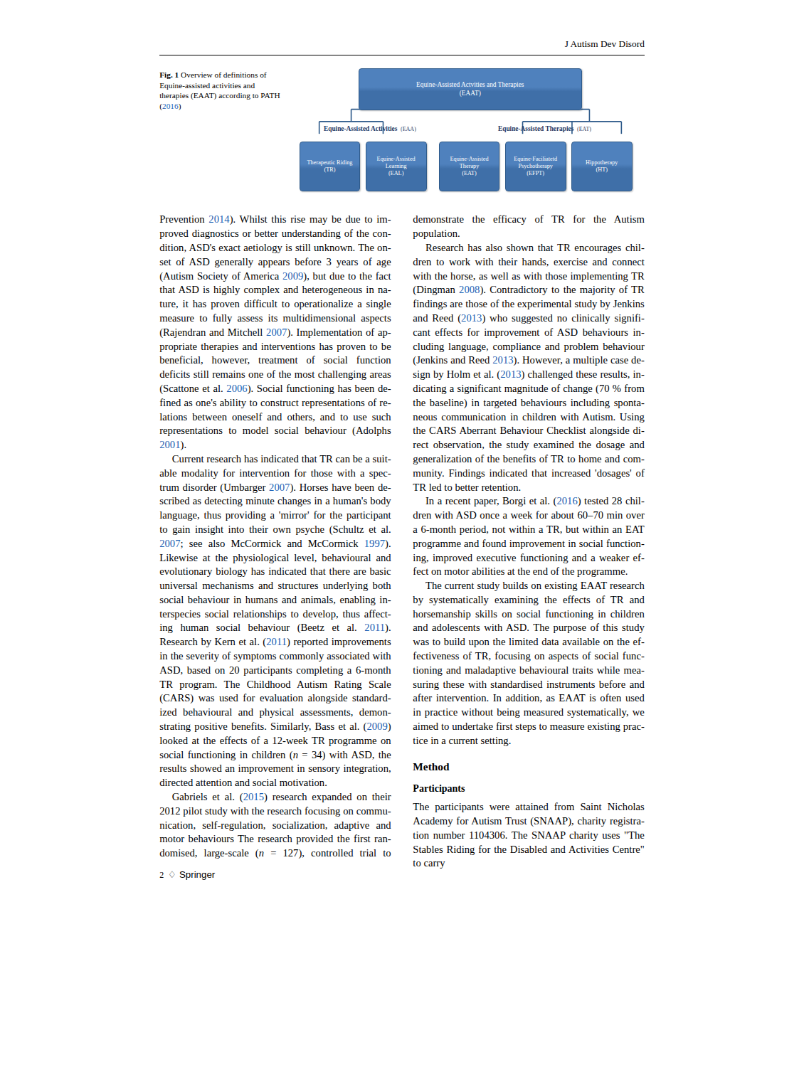J Autism Dev Disord
Fig. 1 Overview of definitions of Equine-assisted activities and therapies (EAAT) according to PATH (2016)
Equine-Assisted Actvities and Therapies
(EAAT)
Equine-Assisted Activities (EAA)
Equine-Assisted Therapies (EAT)
Therapeutic Riding
(TR)
Equine-Assisted Learning
(EAL)
Equine-Assisted Therapy
(EAT)
Equine-Faciliatetd Psychotherapy
(EFPT)
Hippotherapy
(HT)
Prevention 2014). Whilst this rise may be due to improved diagnostics or better understanding of the condition, ASD's exact aetiology is still unknown. The onset of ASD generally appears before 3 years of age (Autism Society of America 2009), but due to the fact that ASD is highly complex and heterogeneous in nature, it has proven difficult to operationalize a single measure to fully assess its multidimensional aspects (Rajendran and Mitchell 2007). Implementation of appropriate therapies and interventions has proven to be beneficial, however, treatment of social function deficits still remains one of the most challenging areas (Scattone et al. 2006). Social functioning has been defined as one's ability to construct representations of relations between oneself and others, and to use such representations to model social behaviour (Adolphs 2001).
Current research has indicated that TR can be a suitable modality for intervention for those with a spectrum disorder (Umbarger 2007). Horses have been described as detecting minute changes in a human's body language, thus providing a 'mirror' for the participant to gain insight into their own psyche (Schultz et al. 2007; see also McCormick and McCormick 1997). Likewise at the physiological level, behavioural and evolutionary biology has indicated that there are basic universal mechanisms and structures underlying both social behaviour in humans and animals, enabling interspecies social relationships to develop, thus affecting human social behaviour (Beetz et al. 2011). Research by Kern et al. (2011) reported improvements in the severity of symptoms commonly associated with ASD, based on 20 participants completing a 6-month TR program. The Childhood Autism Rating Scale (CARS) was used for evaluation alongside standardized behavioural and physical assessments, demonstrating positive benefits. Similarly, Bass et al. (2009) looked at the effects of a 12-week TR programme on social functioning in children (n = 34) with ASD, the results showed an improvement in sensory integration, directed attention and social motivation.
Gabriels et al. (2015) research expanded on their 2012 pilot study with the research focusing on communication, self-regulation, socialization, adaptive and motor behaviours The research provided the first randomised, large-scale (n = 127), controlled trial to demonstrate the efficacy of TR for the Autism population.
Research has also shown that TR encourages children to work with their hands, exercise and connect with the horse, as well as with those implementing TR (Dingman 2008). Contradictory to the majority of TR findings are those of the experimental study by Jenkins and Reed (2013) who suggested no clinically significant effects for improvement of ASD behaviours including language, compliance and problem behaviour (Jenkins and Reed 2013). However, a multiple case design by Holm et al. (2013) challenged these results, indicating a significant magnitude of change (70 % from the baseline) in targeted behaviours including spontaneous communication in children with Autism. Using the CARS Aberrant Behaviour Checklist alongside direct observation, the study examined the dosage and generalization of the benefits of TR to home and community. Findings indicated that increased 'dosages' of TR led to better retention.
In a recent paper, Borgi et al. (2016) tested 28 children with ASD once a week for about 60–70 min over a 6-month period, not within a TR, but within an EAT programme and found improvement in social functioning, improved executive functioning and a weaker effect on motor abilities at the end of the programme.
The current study builds on existing EAAT research by systematically examining the effects of TR and horsemanship skills on social functioning in children and adolescents with ASD. The purpose of this study was to build upon the limited data available on the effectiveness of TR, focusing on aspects of social functioning and maladaptive behavioural traits while measuring these with standardised instruments before and after intervention. In addition, as EAAT is often used in practice without being measured systematically, we aimed to undertake first steps to measure existing practice in a current setting.
Method
Participants
The participants were attained from Saint Nicholas Academy for Autism Trust (SNAAP), charity registration number 1104306. The SNAAP charity uses "The Stables Riding for the Disabled and Activities Centre" to carry
2 ♢ Springer